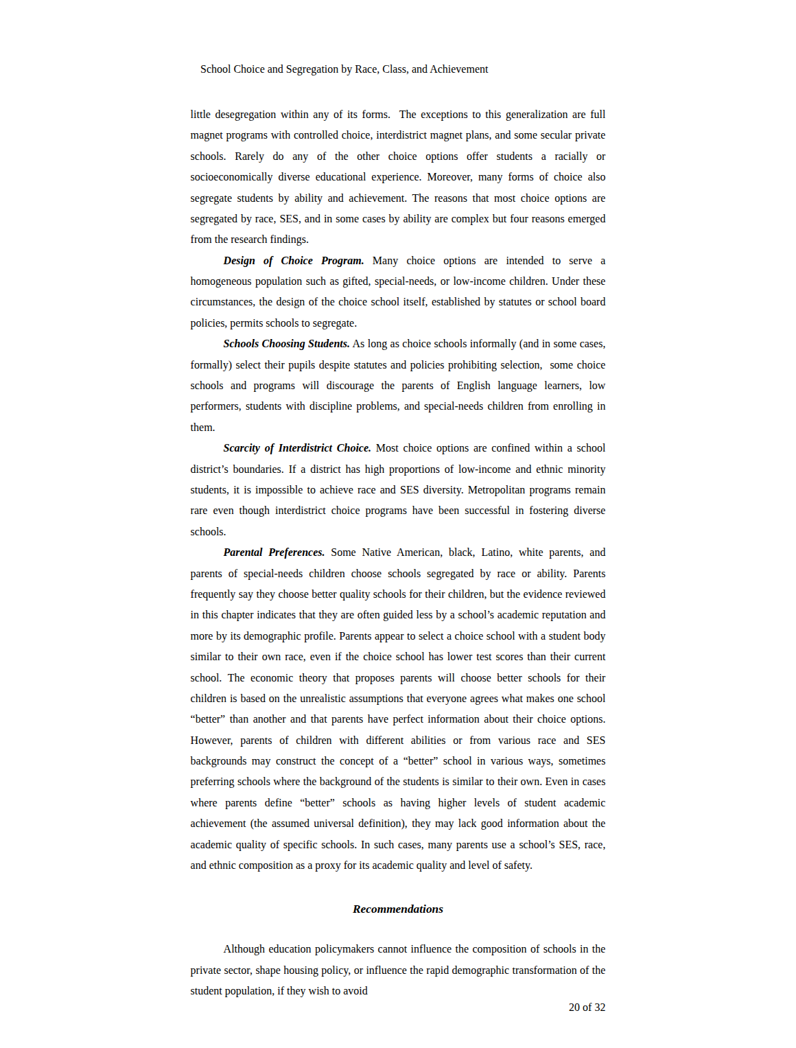School Choice and Segregation by Race, Class, and Achievement
little desegregation within any of its forms. The exceptions to this generalization are full magnet programs with controlled choice, interdistrict magnet plans, and some secular private schools. Rarely do any of the other choice options offer students a racially or socioeconomically diverse educational experience. Moreover, many forms of choice also segregate students by ability and achievement. The reasons that most choice options are segregated by race, SES, and in some cases by ability are complex but four reasons emerged from the research findings.
Design of Choice Program. Many choice options are intended to serve a homogeneous population such as gifted, special-needs, or low-income children. Under these circumstances, the design of the choice school itself, established by statutes or school board policies, permits schools to segregate.
Schools Choosing Students. As long as choice schools informally (and in some cases, formally) select their pupils despite statutes and policies prohibiting selection, some choice schools and programs will discourage the parents of English language learners, low performers, students with discipline problems, and special-needs children from enrolling in them.
Scarcity of Interdistrict Choice. Most choice options are confined within a school district’s boundaries. If a district has high proportions of low-income and ethnic minority students, it is impossible to achieve race and SES diversity. Metropolitan programs remain rare even though interdistrict choice programs have been successful in fostering diverse schools.
Parental Preferences. Some Native American, black, Latino, white parents, and parents of special-needs children choose schools segregated by race or ability. Parents frequently say they choose better quality schools for their children, but the evidence reviewed in this chapter indicates that they are often guided less by a school’s academic reputation and more by its demographic profile. Parents appear to select a choice school with a student body similar to their own race, even if the choice school has lower test scores than their current school. The economic theory that proposes parents will choose better schools for their children is based on the unrealistic assumptions that everyone agrees what makes one school “better” than another and that parents have perfect information about their choice options. However, parents of children with different abilities or from various race and SES backgrounds may construct the concept of a “better” school in various ways, sometimes preferring schools where the background of the students is similar to their own. Even in cases where parents define “better” schools as having higher levels of student academic achievement (the assumed universal definition), they may lack good information about the academic quality of specific schools. In such cases, many parents use a school’s SES, race, and ethnic composition as a proxy for its academic quality and level of safety.
Recommendations
Although education policymakers cannot influence the composition of schools in the private sector, shape housing policy, or influence the rapid demographic transformation of the student population, if they wish to avoid
20 of 32